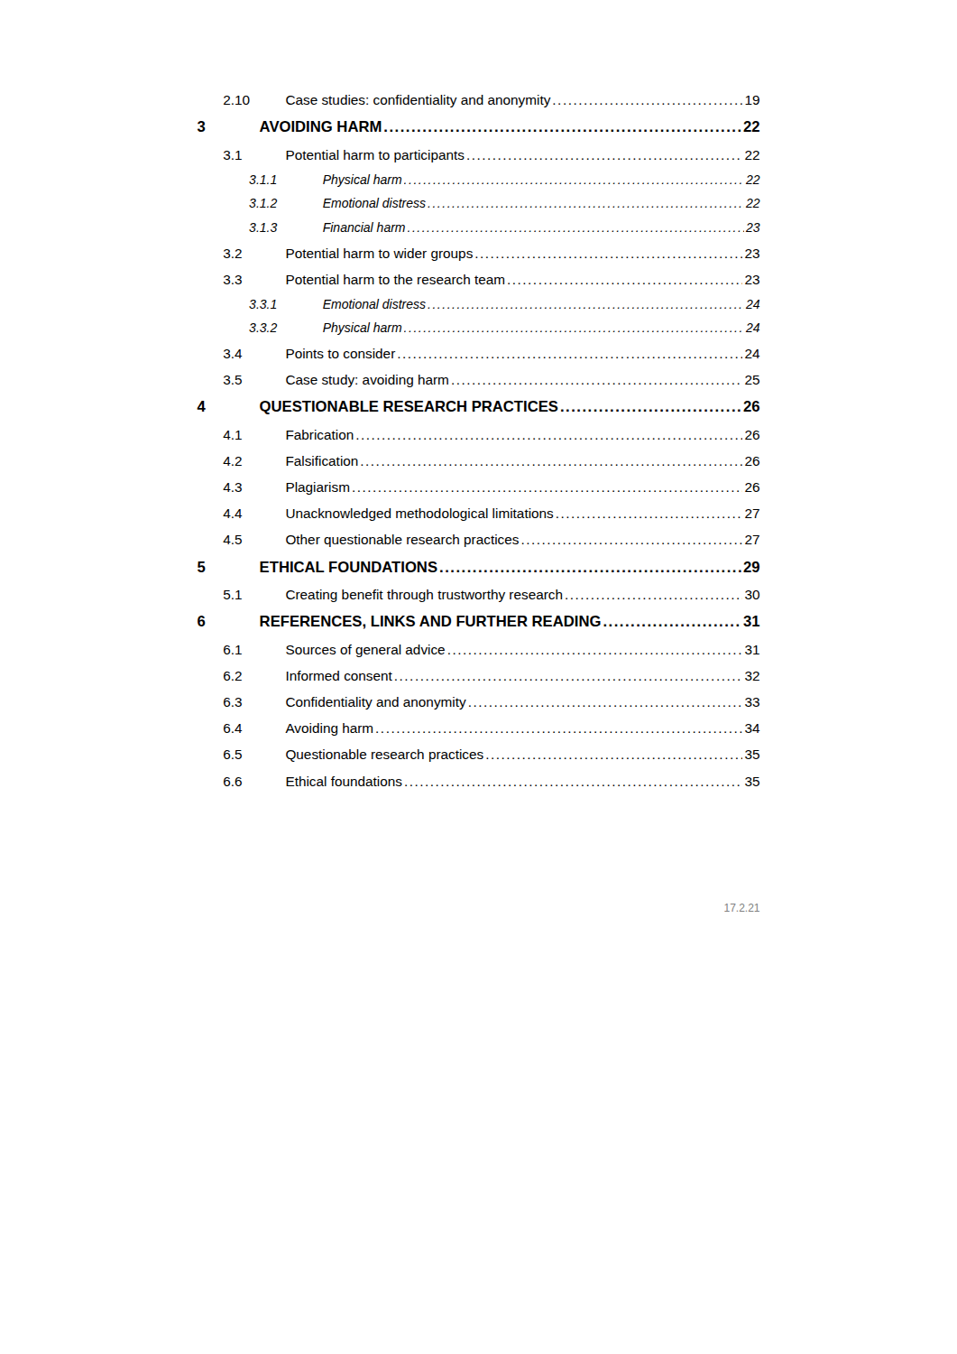2.10 Case studies: confidentiality and anonymity .......................................................... 19
3 AVOIDING HARM ................................................................. 22
3.1 Potential harm to participants .................................................................. 22
3.1.1 Physical harm ............................................................................................. 22
3.1.2 Emotional distress ....................................................................................... 22
3.1.3 Financial harm ............................................................................................ 23
3.2 Potential harm to wider groups .............................................................. 23
3.3 Potential harm to the research team ..................................................... 23
3.3.1 Emotional distress ....................................................................................... 24
3.3.2 Physical harm ............................................................................................. 24
3.4 Points to consider ................................................................................. 24
3.5 Case study: avoiding harm ....................................................................... 25
4 QUESTIONABLE RESEARCH PRACTICES .................................................. 26
4.1 Fabrication ............................................................................................. 26
4.2 Falsification ............................................................................................ 26
4.3 Plagiarism .............................................................................................. 26
4.4 Unacknowledged methodological limitations .......................................... 27
4.5 Other questionable research practices ................................................... 27
5 ETHICAL FOUNDATIONS ......................................................... 29
5.1 Creating benefit through trustworthy research ...................................... 30
6 REFERENCES, LINKS AND FURTHER READING ........................................ 31
6.1 Sources of general advice ........................................................................ 31
6.2 Informed consent .................................................................................. 32
6.3 Confidentiality and anonymity ............................................................... 33
6.4 Avoiding harm ....................................................................................... 34
6.5 Questionable research practices ............................................................ 35
6.6 Ethical foundations ................................................................................ 35
17.2.21